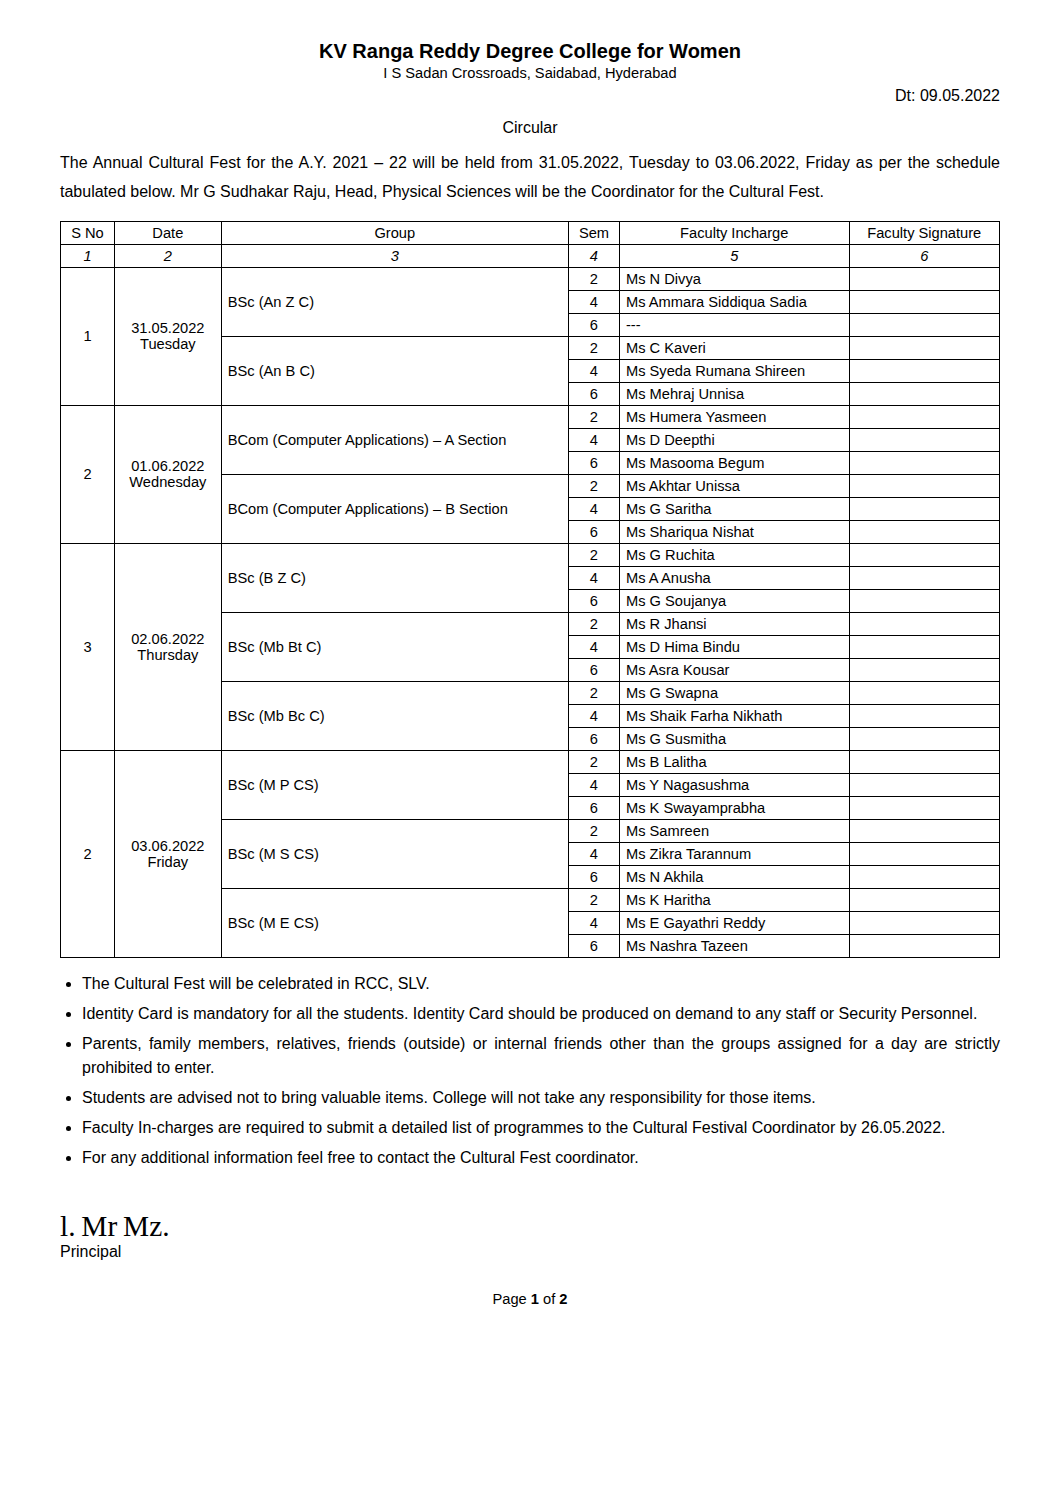KV Ranga Reddy Degree College for Women
I S Sadan Crossroads, Saidabad, Hyderabad
Dt: 09.05.2022
Circular
The Annual Cultural Fest for the A.Y. 2021 – 22 will be held from 31.05.2022, Tuesday to 03.06.2022, Friday as per the schedule tabulated below. Mr G Sudhakar Raju, Head, Physical Sciences will be the Coordinator for the Cultural Fest.
| S No | Date | Group | Sem | Faculty Incharge | Faculty Signature |
| --- | --- | --- | --- | --- | --- |
| 1 | 2 | 3 | 4 | 5 | 6 |
| 1 | 31.05.2022 Tuesday | BSc (An Z C) | 2 | Ms N Divya | |
| 4 | Ms Ammara Siddiqua Sadia | |
| 6 | --- | |
| BSc (An B C) | 2 | Ms C Kaveri | |
| 4 | Ms Syeda Rumana Shireen | |
| 6 | Ms Mehraj Unnisa | |
| 2 | 01.06.2022 Wednesday | BCom (Computer Applications) – A Section | 2 | Ms Humera Yasmeen | |
| 4 | Ms D Deepthi | |
| 6 | Ms Masooma Begum | |
| BCom (Computer Applications) – B Section | 2 | Ms Akhtar Unissa | |
| 4 | Ms G Saritha | |
| 6 | Ms Shariqua Nishat | |
| 3 | 02.06.2022 Thursday | BSc (B Z C) | 2 | Ms G Ruchita | |
| 4 | Ms A Anusha | |
| 6 | Ms G Soujanya | |
| BSc (Mb Bt C) | 2 | Ms R Jhansi | |
| 4 | Ms D Hima Bindu | |
| 6 | Ms Asra Kousar | |
| BSc (Mb Bc C) | 2 | Ms G Swapna | |
| 4 | Ms Shaik Farha Nikhath | |
| 6 | Ms G Susmitha | |
| 2 | 03.06.2022 Friday | BSc (M P CS) | 2 | Ms B Lalitha | |
| 4 | Ms Y Nagasushma | |
| 6 | Ms K Swayamprabha | |
| BSc (M S CS) | 2 | Ms Samreen | |
| 4 | Ms Zikra Tarannum | |
| 6 | Ms N Akhila | |
| BSc (M E CS) | 2 | Ms K Haritha | |
| 4 | Ms E Gayathri Reddy | |
| 6 | Ms Nashra Tazeen | |
The Cultural Fest will be celebrated in RCC, SLV.
Identity Card is mandatory for all the students. Identity Card should be produced on demand to any staff or Security Personnel.
Parents, family members, relatives, friends (outside) or internal friends other than the groups assigned for a day are strictly prohibited to enter.
Students are advised not to bring valuable items. College will not take any responsibility for those items.
Faculty In-charges are required to submit a detailed list of programmes to the Cultural Festival Coordinator by 26.05.2022.
For any additional information feel free to contact the Cultural Fest coordinator.
l. Mr Mz.
Principal
Page 1 of 2